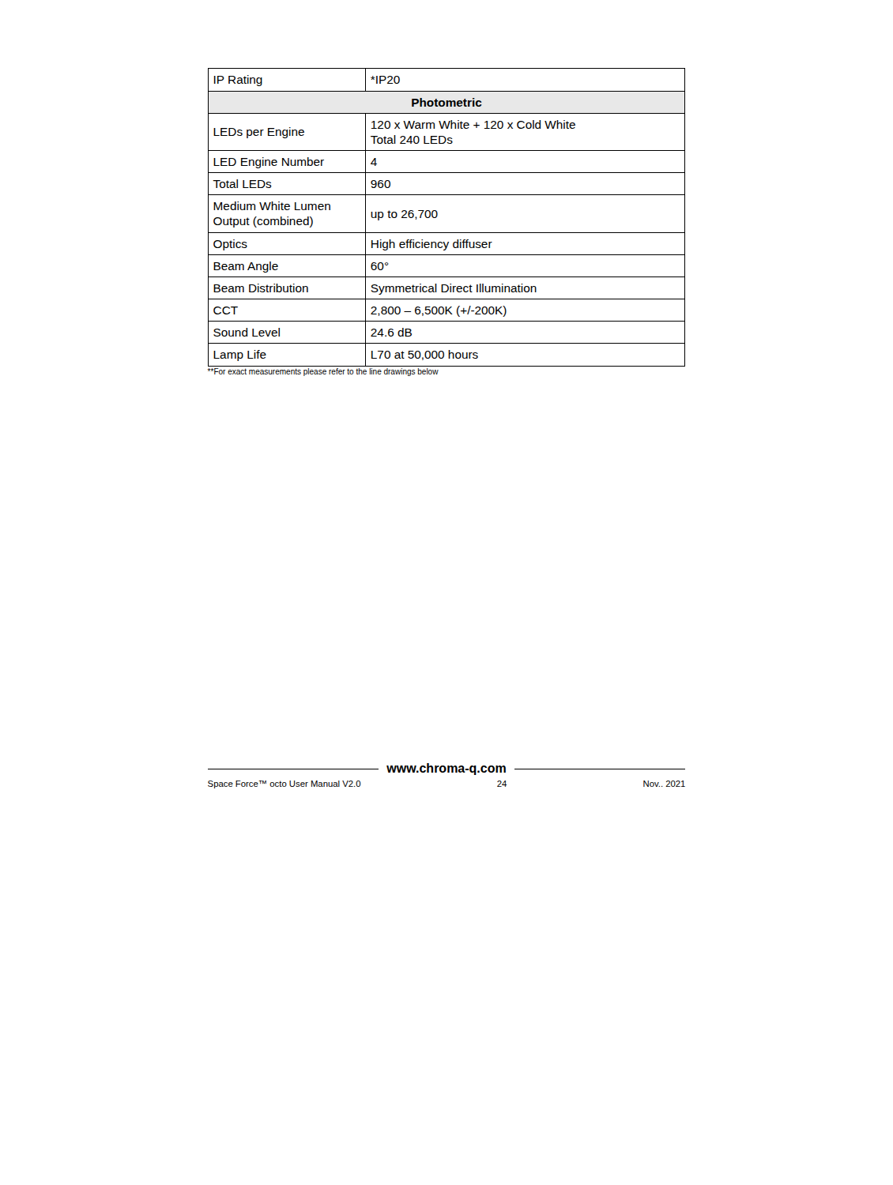| IP Rating | *IP20 |
| Photometric |
| LEDs per Engine | 120 x Warm White + 120 x Cold White Total 240 LEDs |
| LED Engine Number | 4 |
| Total LEDs | 960 |
| Medium White Lumen Output (combined) | up to 26,700 |
| Optics | High efficiency diffuser |
| Beam Angle | 60° |
| Beam Distribution | Symmetrical Direct Illumination |
| CCT | 2,800 – 6,500K (+/-200K) |
| Sound Level | 24.6 dB |
| Lamp Life | L70 at 50,000 hours |
**For exact measurements please refer to the line drawings below
www.chroma-q.com
Space Force™ octo User Manual V2.0 24 Nov.. 2021